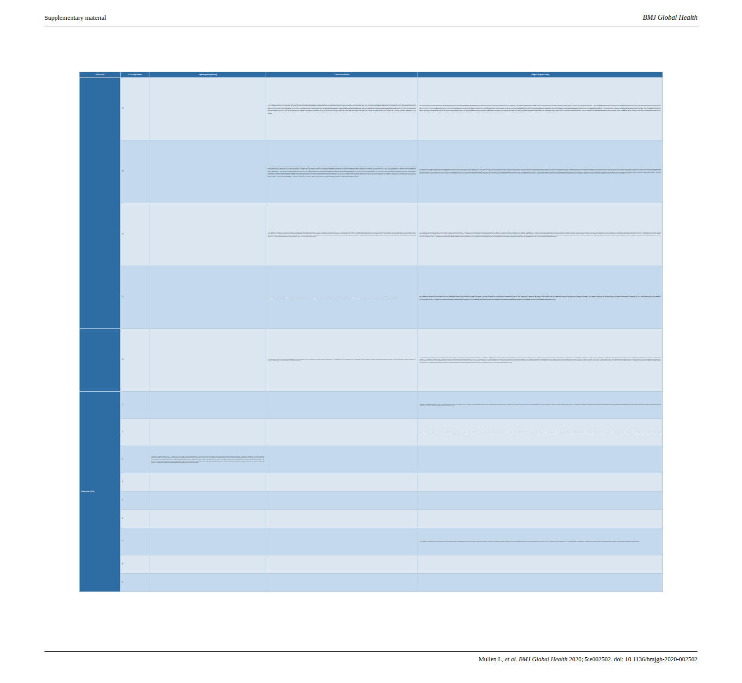Supplementary material
BMJ Global Health
| Event (Year) | EC Meeting Number | Impending mass gathering | Threat to eradication | Complex Response Setting |
| --- | --- | --- | --- | --- |
| | 18 | | "The Committee considered the following factors in reaching this conclusion [regarding the PHEIC]... although the risk of international spread of WPV has greatly diminished since the PHEIC was declared in 2014, should international spread now occur, the impact on progress towards WPV eradication would be even more grave in terms of delaying certification and prolonging requirements for dedicated human and financial resources in support of the eradication effort. There is a risk of growing global complacency as the numbers of WPV cases remains low and eradication becomes a tangible reality, and removal of the PHEIC now could contribute to greater complacency. The apparent reversal in progress in Afghanistan heightens concerns. The difficulty in controlling spread of cVDPV2 in DR Congo demonstrates significant gaps in population immunity at a critical time in the polio endgame. The result is a critical point in polio eradication, and failure to boost population immunity through strengthening routine immunization, and allow outbreaks have occurred through implementation of high quality SIAs, reversal of known high risk could jeopardize or severely delay polio eradication. The Committee noted that the extension of the PHEIC for over four years in the context of the end game of the global eradication effort, was not exceptional nor of the IHR. It noted that it was not exceptional, although the PHEIC would continue for such a long period, but the committee feels that the circumstances of an eradication program such as polio are unique. Avian eradication programs, it is the sole existence of the virus in a country that necessitates strenuous emergency measures, in addition to the number of cases." | The increased insecurity resulting in nearly 1 million being inaccessible for poliovirus immunization campaigns was a significant part of the reason for the jump in cases [in Afghanistan]. The Committee commended the strong efforts to reach inaccessible and targeted children in Borno, Nigeria, even in the face of increased insecurity... There is ongoing concern about the districts of the neighboring countries of the Lake Chad basin region that have been affected by the Boko Haram insurgency, with the consequent lack of services and presence of IDPs and refugees. Ongoing population movement in the [Lake Chad] sub-region and insecurity are major challenges, if further and population movement within and outside DR Congo represents a risk of further spread. The outbreaks of Ebola virus disease [in DRC] further complicates the response. The Committee considered the following factors in reaching this conclusion [regarding the PHEIC]... The new international outbreak of cVDPV2 affecting Somalia and Kenya, with a highly divergent cVDPV2 that appears to have circulated undetected for up to four years, highlights that there are still high risk populations in South and Central areas of Somalia where population immunity and surveillance are compromised by conflict... The risk [of spread] is amplified by population movements whether for family, social, economic or cultural reasons, or in the context of populations displaced by insecurity and returning refugees. The increasing number of countries in which humanitarian systems have been weakened or disrupted by conflict and complex emergencies poses another risk. Populations in these fragile states are vulnerable to outbreaks of polio... The risk is amplified by population movements whether for family, social, economic or cultural reasons, or in the context of populations displaced by insecurity and returning refugees." The above text indicates that complex response settings influenced the EC's rationale as these settings decrease the consequences of international spread and increase difficulty of response activities, which threatens eradication activities. |
| 19 | | "The Committee considered the following factors in reaching this conclusion [regarding the PHEIC]... although the declaration of the PHEIC and issuance of Temporary Recommendations has reduced the risk of international spread of WPV, progress in fragile and shared international spread now occurs the impact on WPV eradication would be even more grave in terms of delaying certification and prolonging requirements for dedicated human and financial resources in support of the eradication effort. The reversal in progress in Afghanistan and the stagnation in Pakistan with exportation of WPV continuing between the two countries, heighten concerns. There is a risk of global complacency as the numbers of WPV cases remains low and eradication becomes a tangible reality, and a concern that removal of the PHEIC now could contribute to greater complacency... The difficulty in controlling spread of cVDPV2 in DR Congo heightens these concerns and demonstrates significant gaps in population immunity at a critical time in the polio endgame. The result is at a critical point in polio eradication, and failure to boost population immunity through strengthening routine immunization, and allow outbreaks have occurred through implementation of high quality SIAs, reversal of known high risk could jeopardize or severely delay polio eradication. The Committee noted that the extension of the PHEIC for over four years in the context of the end game of the global eradication effort, was not exceptional nor of the IHR. It noted that it was not exceptional, although the PHEIC would continue for such a long period, but the committee feels that the circumstances of an eradication program such as polio are unique. Avian eradication programs, it is the sole existence of the virus in a country that necessitates strenuous emergency measures, in addition to the number of cases." | In Afghanistan, the number of polio cases has almost doubled in 2019, with 19 cases reported so far, compared to 13 at the same time last year, due to sustained security and greater inaccessibility, and persistent pockets of refusals and missed children. [The security situation and access [in Afghanistan] would need to significantly improve for eradication efforts to progress, as currently 1 million children under 5 years old are inaccessible for poliovirus immunization campaigns. The Committee commended the strong efforts to reach inaccessible and targeted children in Borno, Nigeria, even in the face of increased insecurity. Conflict and population movement within and outside DR Congo indicate a degree of risk of spread. The Committee considered the following factors in reaching this conclusion [regarding the PHEIC]... The international outbreak of cVDPV2 affecting Somalia and Kenya, with a highly divergent cVDPV2 that appears to have circulated undetected for up to four years, highlights that there are still high risk populations in South and Central areas of Somalia where population immunity and surveillance are compromised by conflict... The increasing number of countries in which humanitarian systems have been weakened or disrupted by conflict and complex emergencies poses another risk. Populations in these fragile states are vulnerable to outbreaks of polio... The risk is amplified by population movements whether for family, social, economic or cultural reasons, or in the context of populations displaced by insecurity and returning refugees." The above text indicates that complex response settings influenced the EC's rationale as these settings increase the consequences of international spread and increase difficulty of response activities, which threatens eradication activities. |
| 20 | | "The Committee considered the following factors in reaching this conclusion [regarding the PHEIC]... although the declaration of the PHEIC and issuance of Temporary Recommendations has reduced the risk of international spread now occurs, the impact on WPV eradication would be even more grave in terms of delaying certification and prolonging requirements for dedicated human and financial resources in support of the eradication effort. There is a risk of global complacency as the numbers of WPV cases remains low and eradication becomes a tangible reality, and a concern that removal of the PHEIC now could contribute to greater complacency... The world is at a critical point in polio eradication. Failure to boost population immunity through strengthening routine immunization, and failure to prevent outbreaks through implementation of high quality SIAs in areas of known high risk, could jeopardize or severely delay polio eradication." | "In Afghanistan, the sustained security and accessibility since early 2018 continues... The security situation and access would need to significantly improve for eradication efforts to progress. The Committee commended the strong efforts to reach inaccessible and targeted children in Borno, Nigeria, even in the face of increased insecurity... large inaccessible areas of Somalia are a significant constraint on achieving interruption of transmission, exacerbated by large population movements escaping conflict or affected by economic and security factors... Although there are indications that transmission may be slowing in DR Congo, the protracted duration of the outbreak, ongoing conflict, insecurity and population movements within and outside the country represent a significant risk of spread. The Committee considered the following factors in reaching this conclusion [regarding the PHEIC]... Many countries have weak immunization systems that can be further impacted by various humanitarian emergencies, and the number of countries in which immunization systems have been weakened or disrupted by conflict and complex emergencies poses a growing risk, leaving populations in these fragile states vulnerable to outbreaks of polio... The risk is amplified by population movements whether for family, social, economic or cultural reasons, or in the context of populations displaced by insecurity and returning refugees." The above text indicates that complex response settings influenced the EC's rationale as these settings increase the consequences of international spread and increase difficulty of response activities, which threatens eradication activities. |
| 21 | | "The committee suggested a thorough analysis of the situation in Pakistan be urgently undertaken, to understand what factors have led to the recent increase in virus transmission in polio eradication over since 2014, serious risk of failure of eradication" | "The committee was very concerned about attacks on vaccination and on the polio program [here in Pakistan]. The security situation and access [in Afghanistan] will need to significantly improve for eradication efforts to progress. The Committee commended the strong efforts to reach inaccessible and targeted children in Borno, Nigeria, even in the face of increased insecurity... Inaccessibility is a major risk to interruption of transmission in Nigeria, Niger, Somalia and Afghanistan, and conflict in these countries and DR Congo makes control of these outbreaks even more challenging... Insecurity is a major risk to interruption of transmission in Nigeria, Niger, Somalia and Afghanistan, and conflict in these countries and DR Congo makes control of these outbreaks even more challenging... The Committee considered the following factors in reaching this conclusion [regarding the PHEIC]... Many countries have weak immunization systems that can be further impacted by various humanitarian emergencies, and the number of countries in which immunization systems have been weakened or disrupted by conflict and complex emergencies poses a growing risk, leaving populations in these fragile states vulnerable to outbreaks of polio... The risk is amplified by population movements whether for family, social, economic or cultural reasons, or in the context of populations displaced by insecurity and returning refugees." The above text indicates that complex response settings influenced the EC's rationale as these settings increase the consequences of international spread and increase difficulty of response activities, which threatens eradication activities. |
| | 22 | | The increasing refusal by individuals and communities [in Pakistan] to accept vaccination is a serious setback to eradication... In Afghanistan, the deteriorating security situation has seriously hampered progress towards global polio eradication... Major efforts must be made to improve access [in Afghanistan] if eradication efforts are going to progress." | "In Afghanistan, the deteriorating security situation has seriously hampered progress towards global polio eradication. The Committee commended the strong efforts to reach inaccessible and targeted children in Borno, Nigeria, even in the face of increased insecurity. Inaccessibility is a major risk to interruption of transmission in Nigeria, Niger, Somalia and Afghanistan, and conflict in these countries and DR Congo makes control of these outbreaks even more challenging... The Committee considered the following factors in reaching this conclusion [regarding the PHEIC]. The outbreak of cVDPV2 in Myanmar on the border with Thailand in a population presumably by the national government for immunization is an example of how further populations in countries affected by conflict can pose a special risk... Many countries have weak immunization systems that can be further impacted by various humanitarian emergencies, and the number of countries in which immunization systems have been weakened or disrupted by conflict and complex emergencies poses a growing risk, leaving populations in these fragile states vulnerable to outbreaks of polio. The risk is amplified by population movements whether for family, social, economic or cultural reasons, or in the context of populations displaced by insecurity and returning refugees." The above text indicates that complex response settings influenced the EC's rationale as these settings increase the consequences of international spread and increase difficulty of response activities, which threatens eradication activities. |
| Ebola virus (2014) | 1 | | | Temporary Recommendations state that "States should ensure health care workers receive: adequate security measures for their safety and protection; sufficient security is provided to ensure both the safety of staff and to minimize the risk of premature removal of patients from treatment centers." The above text implies that healthcare workers and staff required security and protection in anticipation of attacks against healthcare workers or healthcare facilities. Therefore, this is how a complex response settings is considered met. |
| 2 | | | "Many responders have lost their lives due to the nature of the response work; the Committee stressed that affected countries should ensure that health care workers receive: adequate security measures for their safety and protection." The above text implies that healthcare workers and staff required security and protection in anticipation of attacks against healthcare workers or healthcare facilities. Therefore, the criteria of complex response settings is considered met. |
| 3 | Temporary Recommendations state, "A number of States without Ebola transmission have decided to not considering cancelling international meetings and mass gatherings. Although the Committee does not recommend such cancellations, it recognizes that there are complex decisions that must be decided on a case-by-case basis. The Committee encourages States to use a risk-based approach to make these decisions. WHO has issued advice for countries hosting international meetings or mass gatherings, and will continue to provide guidance and support in this issue. The Committee agreed that there should not be a general ban on participation of competitors or delegations from countries with transmission of Ebola including localized international events and mass gatherings but that the decision of participation must be made on a case-by-case basis by the hosting country." The above text implies that mass gatherings are upcoming, so this criterion is met. | | |
| 4 | | | |
| 5 | | | |
| 6 | | | |
| 7 | | | "The Committee highlighted that the continued identification (including post-mortem) of cases not previously registered in contacts, resistance to response operations in some areas, and the ongoing movement of cases and contacts in Ebola-free areas, all constitute risks to stopping all EVD transmission in the subregion." The above text indicates hostility towards healthcare workers, which indicates a complex response setting. |
| 8 | | | |
| 9 | | | |
Mullen L, et al. BMJ Global Health 2020; 5:e002502. doi: 10.1136/bmjgh-2020-002502